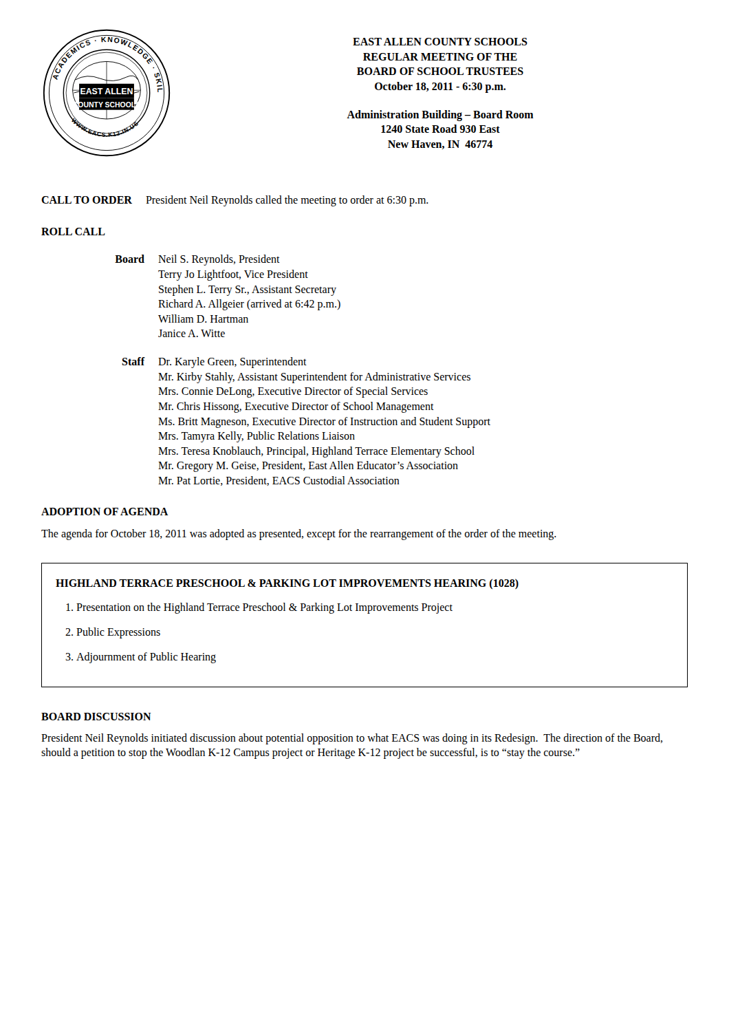ACADEMICS · KNOWLEDGE · SKILLS · CHARACTER WWW.EACS.K12.IN.US EAST ALLEN COUNTY SCHOOLS
EAST ALLEN COUNTY SCHOOLS
REGULAR MEETING OF THE
BOARD OF SCHOOL TRUSTEES
October 18, 2011 - 6:30 p.m.
Administration Building – Board Room
1240 State Road 930 East
New Haven, IN 46774
CALL TO ORDER
President Neil Reynolds called the meeting to order at 6:30 p.m.
ROLL CALL
Board
Neil S. Reynolds, President
Terry Jo Lightfoot, Vice President
Stephen L. Terry Sr., Assistant Secretary
Richard A. Allgeier (arrived at 6:42 p.m.)
William D. Hartman
Janice A. Witte
Staff
Dr. Karyle Green, Superintendent
Mr. Kirby Stahly, Assistant Superintendent for Administrative Services
Mrs. Connie DeLong, Executive Director of Special Services
Mr. Chris Hissong, Executive Director of School Management
Ms. Britt Magneson, Executive Director of Instruction and Student Support
Mrs. Tamyra Kelly, Public Relations Liaison
Mrs. Teresa Knoblauch, Principal, Highland Terrace Elementary School
Mr. Gregory M. Geise, President, East Allen Educator’s Association
Mr. Pat Lortie, President, EACS Custodial Association
ADOPTION OF AGENDA
The agenda for October 18, 2011 was adopted as presented, except for the rearrangement of the order of the meeting.
HIGHLAND TERRACE PRESCHOOL & PARKING LOT IMPROVEMENTS HEARING (1028)
Presentation on the Highland Terrace Preschool & Parking Lot Improvements Project
Public Expressions
Adjournment of Public Hearing
BOARD DISCUSSION
President Neil Reynolds initiated discussion about potential opposition to what EACS was doing in its Redesign. The direction of the Board, should a petition to stop the Woodlan K-12 Campus project or Heritage K-12 project be successful, is to “stay the course.”